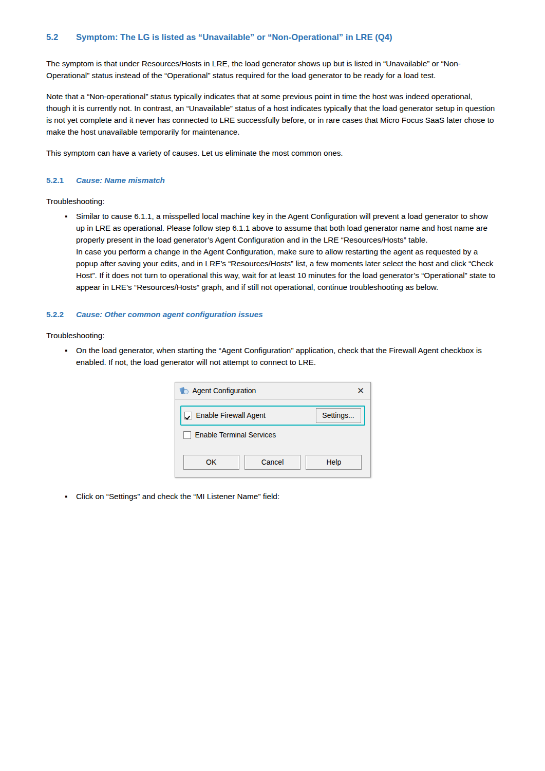5.2 Symptom: The LG is listed as “Unavailable” or “Non-Operational” in LRE (Q4)
The symptom is that under Resources/Hosts in LRE, the load generator shows up but is listed in “Unavailable” or “Non-Operational” status instead of the “Operational” status required for the load generator to be ready for a load test.
Note that a “Non-operational” status typically indicates that at some previous point in time the host was indeed operational, though it is currently not. In contrast, an “Unavailable” status of a host indicates typically that the load generator setup in question is not yet complete and it never has connected to LRE successfully before, or in rare cases that Micro Focus SaaS later chose to make the host unavailable temporarily for maintenance.
This symptom can have a variety of causes. Let us eliminate the most common ones.
5.2.1 Cause: Name mismatch
Troubleshooting:
Similar to cause 6.1.1, a misspelled local machine key in the Agent Configuration will prevent a load generator to show up in LRE as operational. Please follow step 6.1.1 above to assume that both load generator name and host name are properly present in the load generator’s Agent Configuration and in the LRE “Resources/Hosts” table.
In case you perform a change in the Agent Configuration, make sure to allow restarting the agent as requested by a popup after saving your edits, and in LRE’s “Resources/Hosts” list, a few moments later select the host and click “Check Host”. If it does not turn to operational this way, wait for at least 10 minutes for the load generator’s “Operational” state to appear in LRE’s “Resources/Hosts” graph, and if still not operational, continue troubleshooting as below.
5.2.2 Cause: Other common agent configuration issues
Troubleshooting:
On the load generator, when starting the “Agent Configuration” application, check that the Firewall Agent checkbox is enabled. If not, the load generator will not attempt to connect to LRE.
Agent Configuration
✕
Enable Firewall Agent Settings...
Enable Terminal Services
OK Cancel Help
Click on “Settings” and check the “MI Listener Name” field: